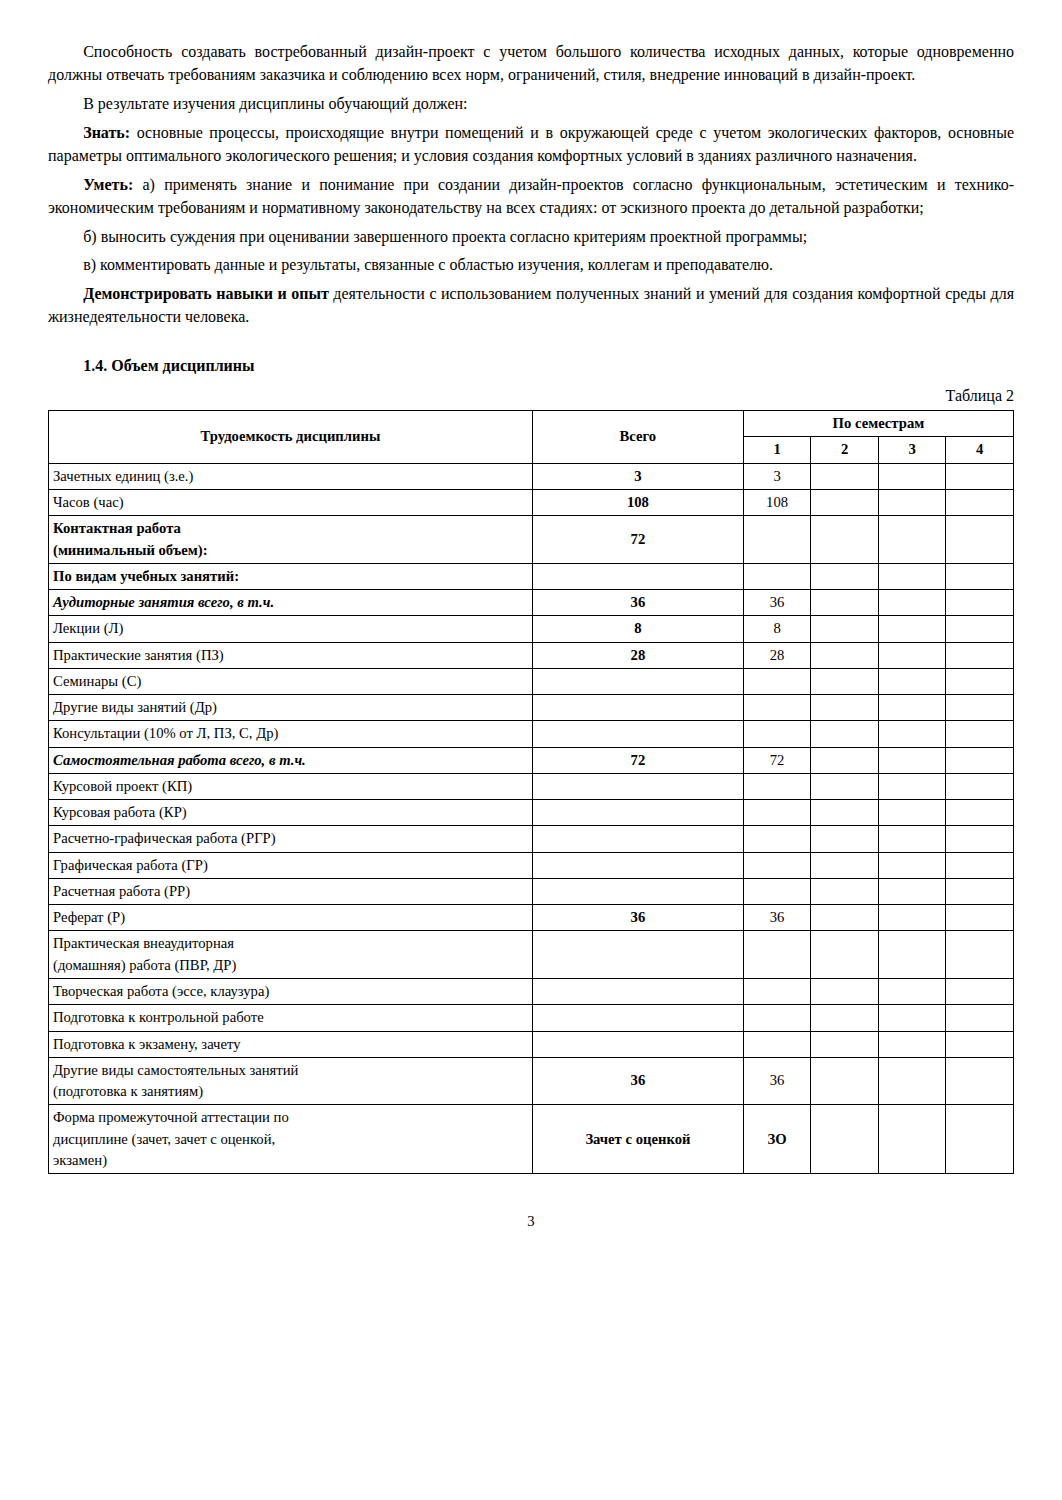Способность создавать востребованный дизайн-проект с учетом большого количества исходных данных, которые одновременно должны отвечать требованиям заказчика и соблюдению всех норм, ограничений, стиля, внедрение инноваций в дизайн-проект.
В результате изучения дисциплины обучающий должен:
Знать: основные процессы, происходящие внутри помещений и в окружающей среде с учетом экологических факторов, основные параметры оптимального экологического решения; и условия создания комфортных условий в зданиях различного назначения.
Уметь: а) применять знание и понимание при создании дизайн-проектов согласно функциональным, эстетическим и технико-экономическим требованиям и нормативному законодательству на всех стадиях: от эскизного проекта до детальной разработки;
б) выносить суждения при оценивании завершенного проекта согласно критериям проектной программы;
в) комментировать данные и результаты, связанные с областью изучения, коллегам и преподавателю.
Демонстрировать навыки и опыт деятельности с использованием полученных знаний и умений для создания комфортной среды для жизнедеятельности человека.
1.4. Объем дисциплины
Таблица 2
| Трудоемкость дисциплины | Всего | По семестрам |
| --- | --- | --- |
| 1 | 2 | 3 | 4 |
| Зачетных единиц (з.е.) | 3 | 3 | | | |
| Часов (час) | 108 | 108 | | | |
| Контактная работа (минимальный объем): | 72 | | | | |
| По видам учебных занятий: | | | | | |
| Аудиторные занятия всего, в т.ч. | 36 | 36 | | | |
| Лекции (Л) | 8 | 8 | | | |
| Практические занятия (ПЗ) | 28 | 28 | | | |
| Семинары (С) | | | | | |
| Другие виды занятий (Др) | | | | | |
| Консультации (10% от Л, ПЗ, С, Др) | | | | | |
| Самостоятельная работа всего, в т.ч. | 72 | 72 | | | |
| Курсовой проект (КП) | | | | | |
| Курсовая работа (КР) | | | | | |
| Расчетно-графическая работа (РГР) | | | | | |
| Графическая работа (ГР) | | | | | |
| Расчетная работа (РР) | | | | | |
| Реферат (Р) | 36 | 36 | | | |
| Практическая внеаудиторная (домашняя) работа (ПВР, ДР) | | | | | |
| Творческая работа (эссе, клаузура) | | | | | |
| Подготовка к контрольной работе | | | | | |
| Подготовка к экзамену, зачету | | | | | |
| Другие виды самостоятельных занятий (подготовка к занятиям) | 36 | 36 | | | |
| Форма промежуточной аттестации по дисциплине (зачет, зачет с оценкой, экзамен) | Зачет с оценкой | ЗО | | | |
3